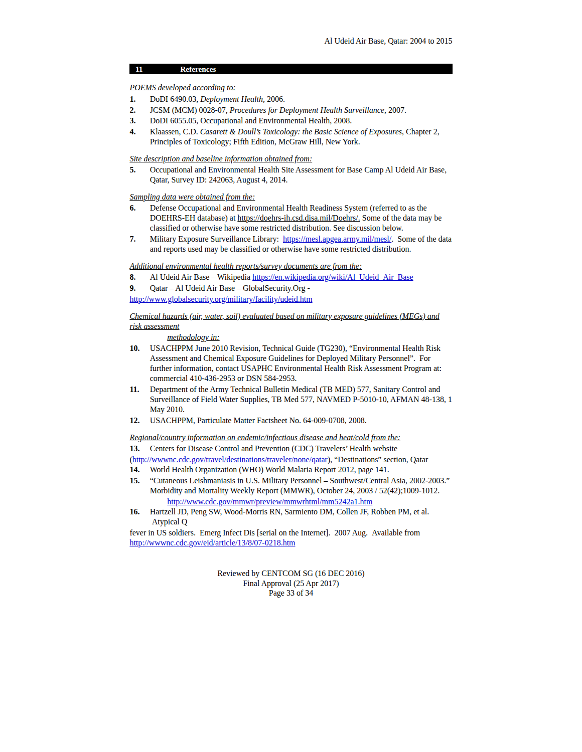Al Udeid Air Base, Qatar: 2004 to 2015
11 References
POEMS developed according to:
1. DoDI 6490.03, Deployment Health, 2006.
2. JCSM (MCM) 0028-07, Procedures for Deployment Health Surveillance, 2007.
3. DoDI 6055.05, Occupational and Environmental Health, 2008.
4. Klaassen, C.D. Casarett & Doull’s Toxicology: the Basic Science of Exposures, Chapter 2, Principles of Toxicology; Fifth Edition, McGraw Hill, New York.
Site description and baseline information obtained from:
5. Occupational and Environmental Health Site Assessment for Base Camp Al Udeid Air Base, Qatar, Survey ID: 242063, August 4, 2014.
Sampling data were obtained from the:
6. Defense Occupational and Environmental Health Readiness System (referred to as the DOEHRS-EH database) at https://doehrs-ih.csd.disa.mil/Doehrs/. Some of the data may be classified or otherwise have some restricted distribution. See discussion below.
7. Military Exposure Surveillance Library: https://mesl.apgea.army.mil/mesl/. Some of the data and reports used may be classified or otherwise have some restricted distribution.
Additional environmental health reports/survey documents are from the:
8. Al Udeid Air Base – Wikipedia https://en.wikipedia.org/wiki/Al_Udeid_Air_Base
9. Qatar – Al Udeid Air Base – GlobalSecurity.Org -
http://www.globalsecurity.org/military/facility/udeid.htm
Chemical hazards (air, water, soil) evaluated based on military exposure guidelines (MEGs) and risk assessment
methodology in:
10. USACHPPM June 2010 Revision, Technical Guide (TG230), “Environmental Health Risk Assessment and Chemical Exposure Guidelines for Deployed Military Personnel”. For further information, contact USAPHC Environmental Health Risk Assessment Program at: commercial 410-436-2953 or DSN 584-2953.
11. Department of the Army Technical Bulletin Medical (TB MED) 577, Sanitary Control and Surveillance of Field Water Supplies, TB Med 577, NAVMED P-5010-10, AFMAN 48-138, 1 May 2010.
12. USACHPPM, Particulate Matter Factsheet No. 64-009-0708, 2008.
Regional/country information on endemic/infectious disease and heat/cold from the:
13. Centers for Disease Control and Prevention (CDC) Travelers’ Health website
(http://wwwnc.cdc.gov/travel/destinations/traveler/none/qatar), “Destinations” section, Qatar
14. World Health Organization (WHO) World Malaria Report 2012, page 141.
15.“Cutaneous Leishmaniasis in U.S. Military Personnel – Southwest/Central Asia, 2002-2003.” Morbidity and Mortality Weekly Report (MMWR), October 24, 2003 / 52(42);1009-1012.
http://www.cdc.gov/mmwr/preview/mmwrhtml/mm5242a1.htm
16. Hartzell JD, Peng SW, Wood-Morris RN, Sarmiento DM, Collen JF, Robben PM, et al. Atypical Q
fever in US soldiers. Emerg Infect Dis [serial on the Internet]. 2007 Aug. Available from
http://wwwnc.cdc.gov/eid/article/13/8/07-0218.htm
Reviewed by CENTCOM SG (16 DEC 2016)
Final Approval (25 Apr 2017)
Page 33 of 34